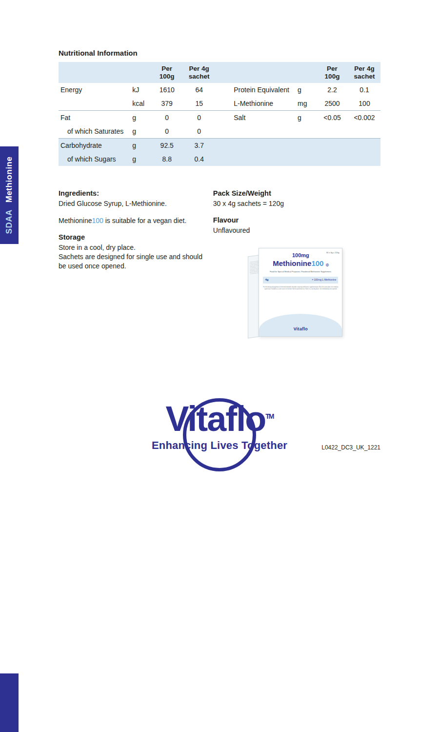SDAAMethionine
Nutritional Information
| | | Per 100g | Per 4g sachet | | | | Per 100g | Per 4g sachet |
| Energy | kJ | 1610 | 64 | | Protein Equivalent | g | 2.2 | 0.1 |
| | kcal | 379 | 15 | | L-Methionine | mg | 2500 | 100 |
| Fat | g | 0 | 0 | | Salt | g | <0.05 | <0.002 |
| of which Saturates | g | 0 | 0 | | | | | |
| Carbohydrate | g | 92.5 | 3.7 | | | | | |
| of which Sugars | g | 8.8 | 0.4 | | | | | |
Ingredients:
Dried Glucose Syrup, L-Methionine.
Methionine100 is suitable for a vegan diet.
Storage
Store in a cool, dry place.
Sachets are designed for single use and should be used once opened.
Pack Size/Weight
30 x 4g sachets = 120g
Flavour
Unflavoured
Nutritional information per sachet energy protein equivalent carbohydrate fat salt storage keep in a cool dry place use as directed by a healthcare professional not for parenteral use
30 x 4g = 120g
100mg
Methionine100 Ⓒ
Food for Special Medical Purposes. Powdered Methionine Supplement.
4g
= 100mg L-Methionine
For the dietary management of inherited metabolic disorders requiring methionine supplementation. Must be used under strict medical supervision. Suitable as a sole source of nutrition. Not for parenteral use. Store in a cool dry place. Use immediately once opened.
Vitaflo
VitafloTM
Enhancing Lives Together
L0422_DC3_UK_1221